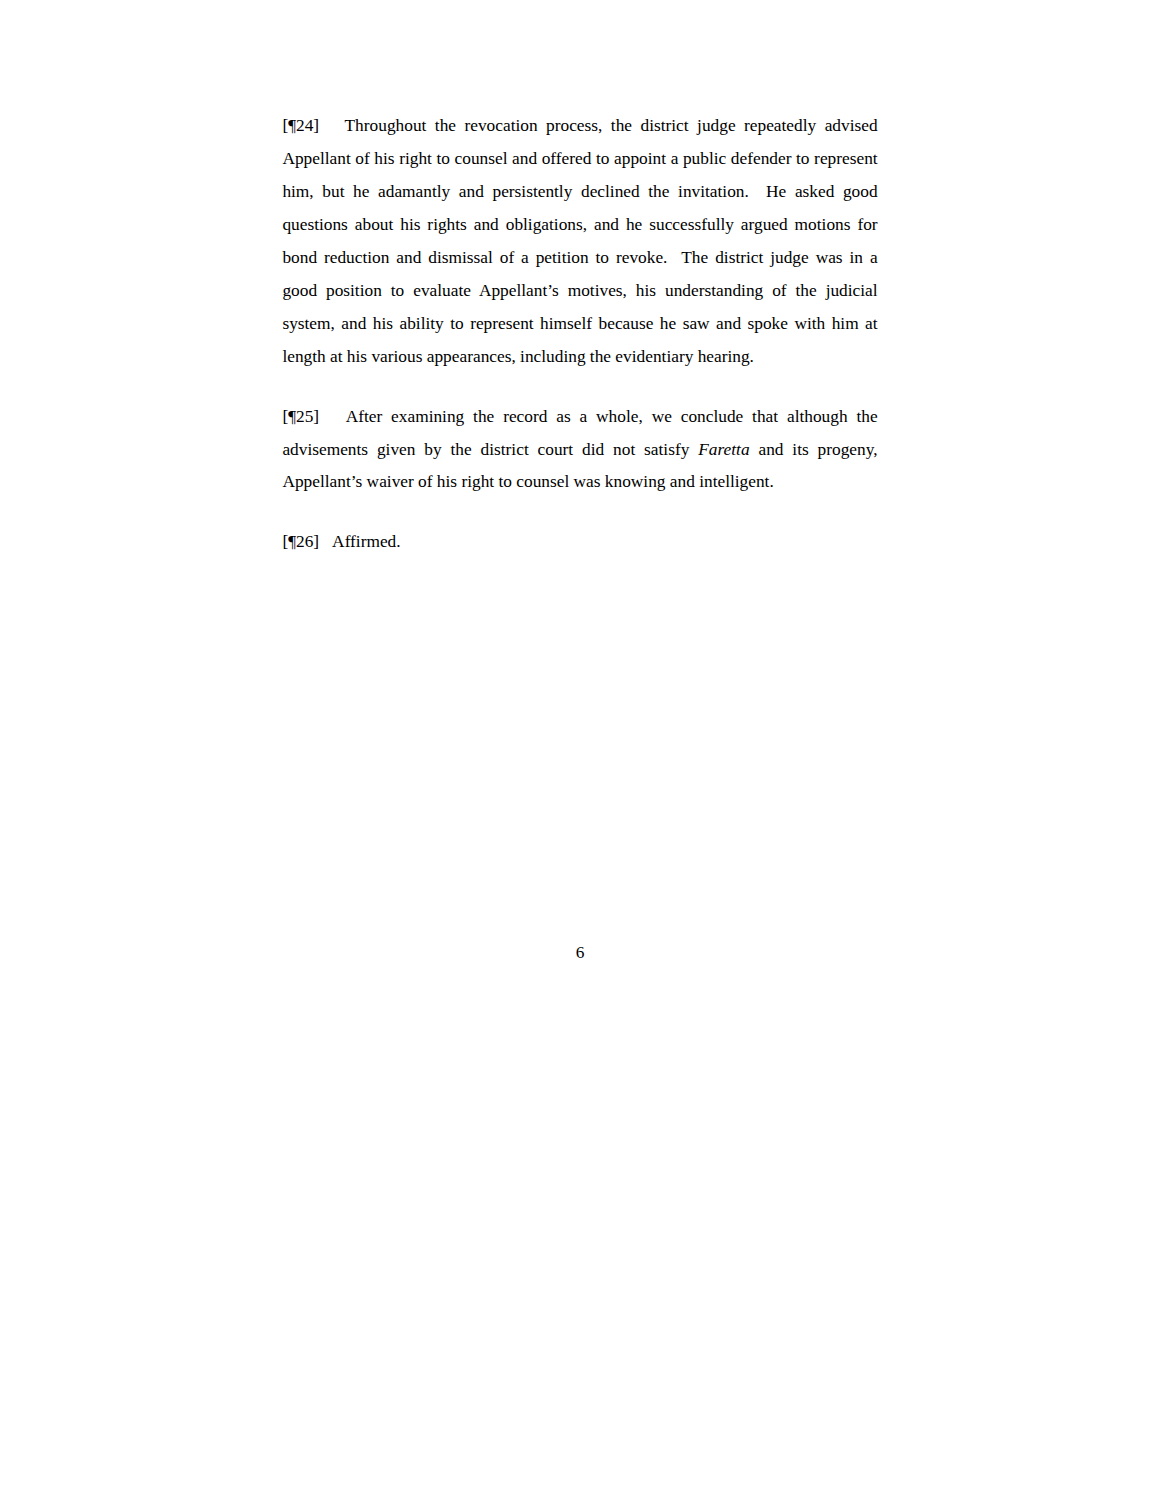[¶24] Throughout the revocation process, the district judge repeatedly advised Appellant of his right to counsel and offered to appoint a public defender to represent him, but he adamantly and persistently declined the invitation. He asked good questions about his rights and obligations, and he successfully argued motions for bond reduction and dismissal of a petition to revoke. The district judge was in a good position to evaluate Appellant’s motives, his understanding of the judicial system, and his ability to represent himself because he saw and spoke with him at length at his various appearances, including the evidentiary hearing.
[¶25] After examining the record as a whole, we conclude that although the advisements given by the district court did not satisfy Faretta and its progeny, Appellant’s waiver of his right to counsel was knowing and intelligent.
[¶26] Affirmed.
6